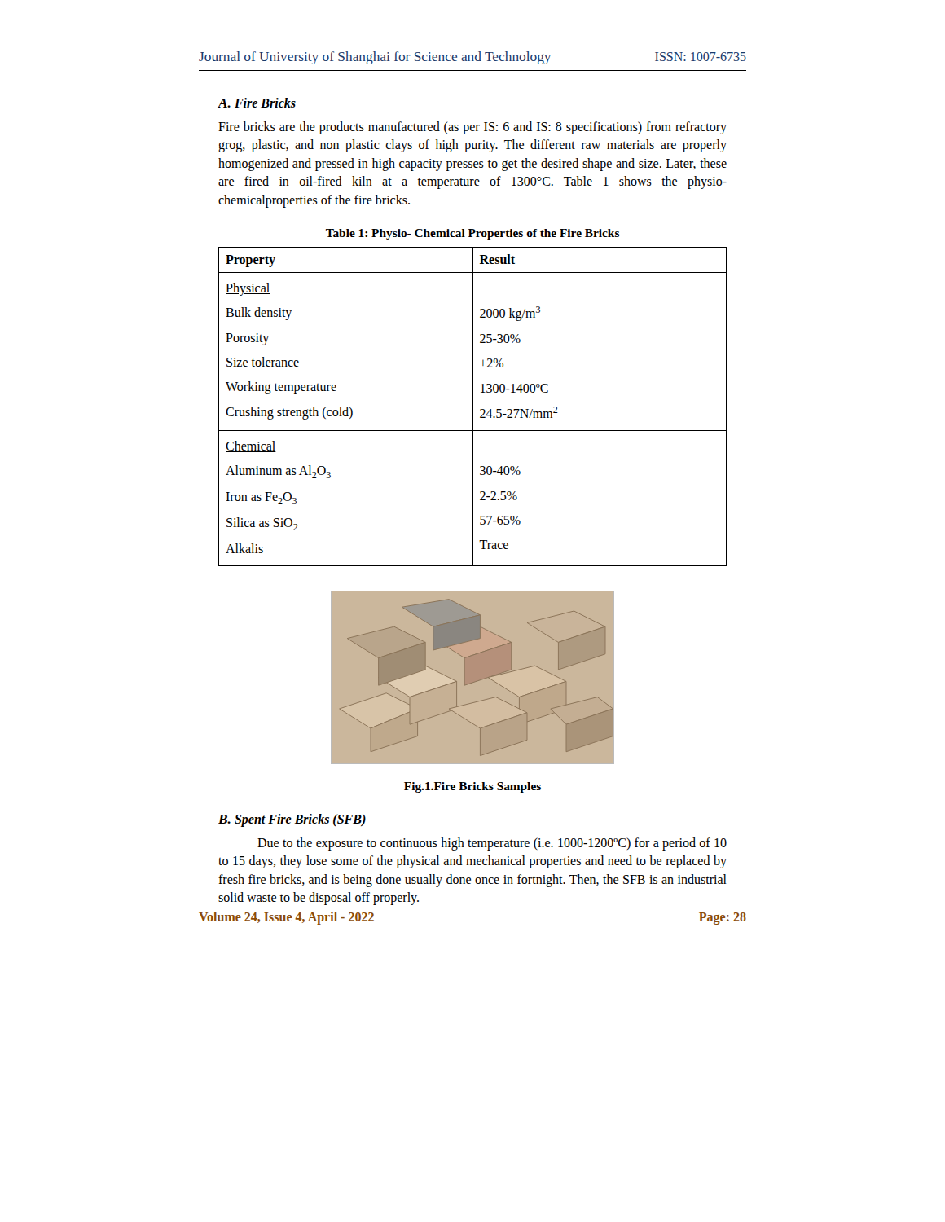Journal of University of Shanghai for Science and Technology ISSN: 1007-6735
A. Fire Bricks
Fire bricks are the products manufactured (as per IS: 6 and IS: 8 specifications) from refractory grog, plastic, and non plastic clays of high purity. The different raw materials are properly homogenized and pressed in high capacity presses to get the desired shape and size. Later, these are fired in oil-fired kiln at a temperature of 1300°C. Table 1 shows the physio-chemicalproperties of the fire bricks.
Table 1: Physio- Chemical Properties of the Fire Bricks
| Property | Result |
| --- | --- |
| Physical Bulk density Porosity Size tolerance Working temperature Crushing strength (cold) | 2000 kg/m 3 25-30% ±2% 1300-1400ºC 24.5-27N/mm 2 |
| Chemical Aluminum as Al 2 O 3 Iron as Fe 2 O 3 Silica as SiO 2 Alkalis | 30-40% 2-2.5% 57-65% Trace |
Fig.1.Fire Bricks Samples
B. Spent Fire Bricks (SFB)
Due to the exposure to continuous high temperature (i.e. 1000-1200ºC) for a period of 10 to 15 days, they lose some of the physical and mechanical properties and need to be replaced by fresh fire bricks, and is being done usually done once in fortnight. Then, the SFB is an industrial solid waste to be disposal off properly.
Volume 24, Issue 4, April - 2022 Page: 28